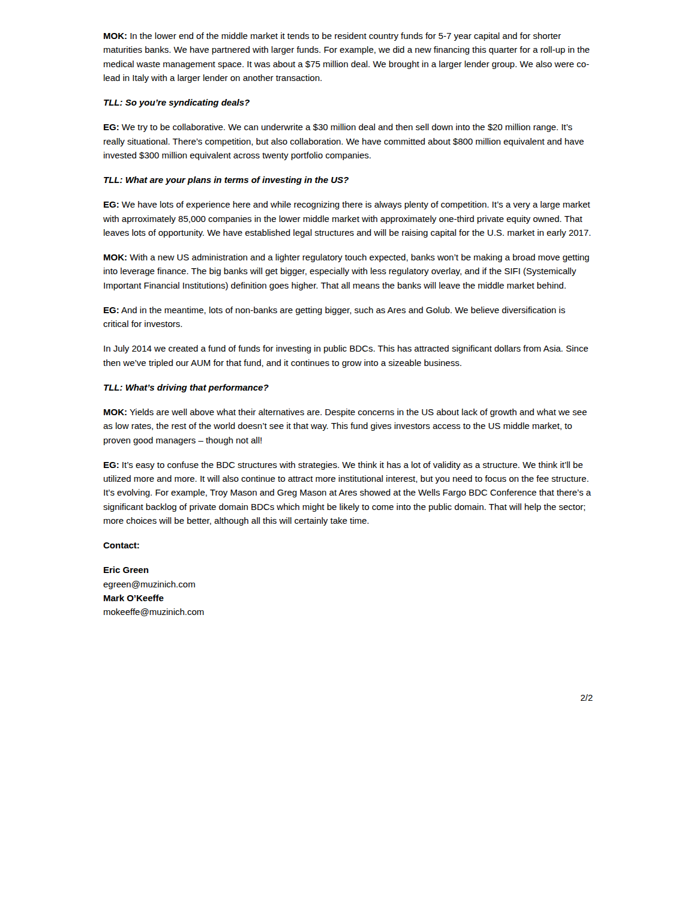MOK: In the lower end of the middle market it tends to be resident country funds for 5-7 year capital and for shorter maturities banks. We have partnered with larger funds. For example, we did a new financing this quarter for a roll-up in the medical waste management space. It was about a $75 million deal. We brought in a larger lender group. We also were co-lead in Italy with a larger lender on another transaction.
TLL: So you’re syndicating deals?
EG: We try to be collaborative. We can underwrite a $30 million deal and then sell down into the $20 million range. It’s really situational. There’s competition, but also collaboration. We have committed about $800 million equivalent and have invested $300 million equivalent across twenty portfolio companies.
TLL: What are your plans in terms of investing in the US?
EG: We have lots of experience here and while recognizing there is always plenty of competition. It’s a very a large market with aprroximately 85,000 companies in the lower middle market with approximately one-third private equity owned. That leaves lots of opportunity. We have established legal structures and will be raising capital for the U.S. market in early 2017.
MOK: With a new US administration and a lighter regulatory touch expected, banks won’t be making a broad move getting into leverage finance. The big banks will get bigger, especially with less regulatory overlay, and if the SIFI (Systemically Important Financial Institutions) definition goes higher. That all means the banks will leave the middle market behind.
EG: And in the meantime, lots of non-banks are getting bigger, such as Ares and Golub. We believe diversification is critical for investors.
In July 2014 we created a fund of funds for investing in public BDCs. This has attracted significant dollars from Asia. Since then we’ve tripled our AUM for that fund, and it continues to grow into a sizeable business.
TLL: What’s driving that performance?
MOK: Yields are well above what their alternatives are. Despite concerns in the US about lack of growth and what we see as low rates, the rest of the world doesn’t see it that way. This fund gives investors access to the US middle market, to proven good managers – though not all!
EG: It’s easy to confuse the BDC structures with strategies. We think it has a lot of validity as a structure. We think it’ll be utilized more and more. It will also continue to attract more institutional interest, but you need to focus on the fee structure. It’s evolving. For example, Troy Mason and Greg Mason at Ares showed at the Wells Fargo BDC Conference that there’s a significant backlog of private domain BDCs which might be likely to come into the public domain. That will help the sector; more choices will be better, although all this will certainly take time.
Contact:
Eric Green
egreen@muzinich.com
Mark O’Keeffe
mokeeffe@muzinich.com
2/2